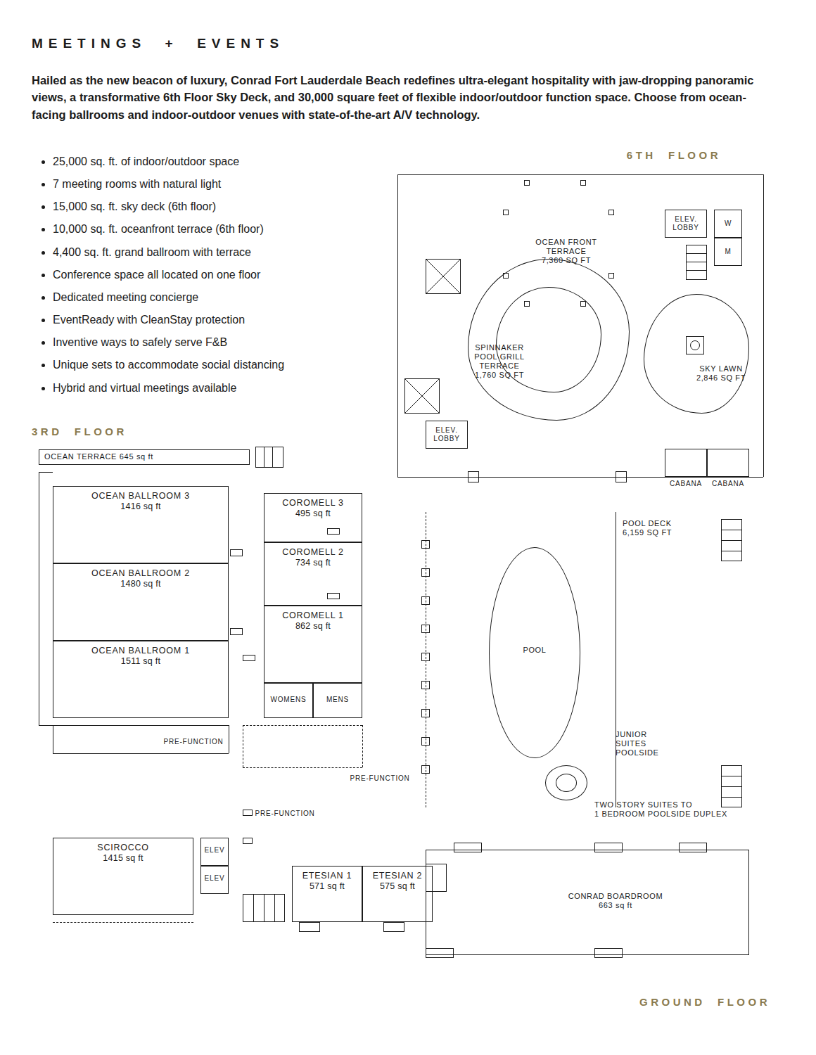Meetings + Events
Hailed as the new beacon of luxury, Conrad Fort Lauderdale Beach redefines ultra-elegant hospitality with jaw-dropping panoramic views, a transformative 6th Floor Sky Deck, and 30,000 square feet of flexible indoor/outdoor function space. Choose from ocean-facing ballrooms and indoor-outdoor venues with state-of-the-art A/V technology.
25,000 sq. ft. of indoor/outdoor space
7 meeting rooms with natural light
15,000 sq. ft. sky deck (6th floor)
10,000 sq. ft. oceanfront terrace (6th floor)
4,400 sq. ft. grand ballroom with terrace
Conference space all located on one floor
Dedicated meeting concierge
EventReady with CleanStay protection
Inventive ways to safely serve F&B
Unique sets to accommodate social distancing
Hybrid and virtual meetings available
3rd Floor
OCEAN TERRACE 645 sq ft
OCEAN BALLROOM 3 1416 sq ft
OCEAN BALLROOM 2 1480 sq ft
OCEAN BALLROOM 1 1511 sq ft
COROMELL 3 495 sq ft
COROMELL 2 734 sq ft
COROMELL 1 862 sq ft
WOMENS
MENS
PRE-FUNCTION
PRE-FUNCTION
PRE-FUNCTION
SCIROCCO 1415 sq ft
ELEV
ELEV
ETESIAN 1 571 sq ft
ETESIAN 2 575 sq ft
6th Floor
OCEAN FRONT
TERRACE
7,360 SQ FT
ELEV.
LOBBY
W
M
SPINNAKER
POOL GRILL TERRACE
1,760 SQ FT
SKY LAWN
2,846 SQ FT
ELEV.
LOBBY
CABANA
CABANA
POOL DECK
6,159 SQ FT
POOL
JUNIOR
SUITES
POOLSIDE
TWO STORY SUITES TO
1 BEDROOM POOLSIDE DUPLEX
CONRAD BOARDROOM
663 sq ft
Ground Floor